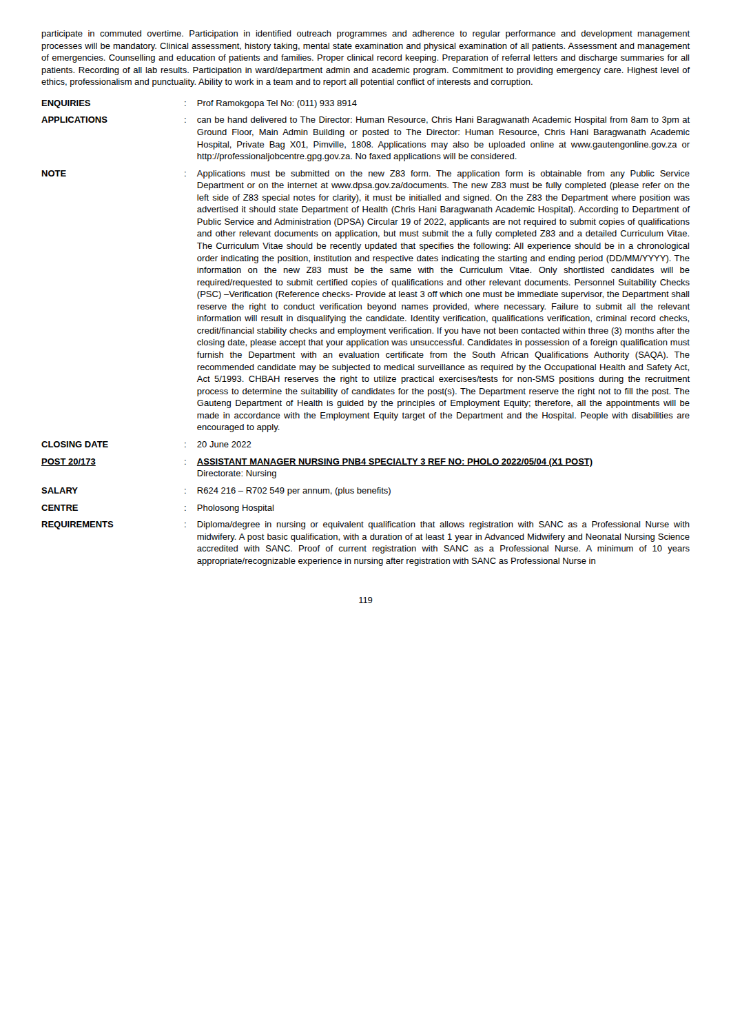participate in commuted overtime. Participation in identified outreach programmes and adherence to regular performance and development management processes will be mandatory. Clinical assessment, history taking, mental state examination and physical examination of all patients. Assessment and management of emergencies. Counselling and education of patients and families. Proper clinical record keeping. Preparation of referral letters and discharge summaries for all patients. Recording of all lab results. Participation in ward/department admin and academic program. Commitment to providing emergency care. Highest level of ethics, professionalism and punctuality. Ability to work in a team and to report all potential conflict of interests and corruption.
| Enquiries | : | Prof Ramokgopa Tel No: (011) 933 8914 |
| Applications | : | can be hand delivered to The Director: Human Resource, Chris Hani Baragwanath Academic Hospital from 8am to 3pm at Ground Floor, Main Admin Building or posted to The Director: Human Resource, Chris Hani Baragwanath Academic Hospital, Private Bag X01, Pimville, 1808. Applications may also be uploaded online at www.gautengonline.gov.za or http://professionaljobcentre.gpg.gov.za. No faxed applications will be considered. |
| Note | : | Applications must be submitted on the new Z83 form. The application form is obtainable from any Public Service Department or on the internet at www.dpsa.gov.za/documents. The new Z83 must be fully completed (please refer on the left side of Z83 special notes for clarity), it must be initialled and signed. On the Z83 the Department where position was advertised it should state Department of Health (Chris Hani Baragwanath Academic Hospital). According to Department of Public Service and Administration (DPSA) Circular 19 of 2022, applicants are not required to submit copies of qualifications and other relevant documents on application, but must submit the a fully completed Z83 and a detailed Curriculum Vitae. The Curriculum Vitae should be recently updated that specifies the following: All experience should be in a chronological order indicating the position, institution and respective dates indicating the starting and ending period (DD/MM/YYYY). The information on the new Z83 must be the same with the Curriculum Vitae. Only shortlisted candidates will be required/requested to submit certified copies of qualifications and other relevant documents. Personnel Suitability Checks (PSC) –Verification (Reference checks- Provide at least 3 off which one must be immediate supervisor, the Department shall reserve the right to conduct verification beyond names provided, where necessary. Failure to submit all the relevant information will result in disqualifying the candidate. Identity verification, qualifications verification, criminal record checks, credit/financial stability checks and employment verification. If you have not been contacted within three (3) months after the closing date, please accept that your application was unsuccessful. Candidates in possession of a foreign qualification must furnish the Department with an evaluation certificate from the South African Qualifications Authority (SAQA). The recommended candidate may be subjected to medical surveillance as required by the Occupational Health and Safety Act, Act 5/1993. CHBAH reserves the right to utilize practical exercises/tests for non-SMS positions during the recruitment process to determine the suitability of candidates for the post(s). The Department reserve the right not to fill the post. The Gauteng Department of Health is guided by the principles of Employment Equity; therefore, all the appointments will be made in accordance with the Employment Equity target of the Department and the Hospital. People with disabilities are encouraged to apply. |
| Closing Date | : | 20 June 2022 |
| POST 20/173 | : | ASSISTANT MANAGER NURSING PNB4 SPECIALTY 3 REF NO: PHOLO 2022/05/04 (X1 POST) Directorate: Nursing |
| Salary | : | R624 216 – R702 549 per annum, (plus benefits) |
| Centre | : | Pholosong Hospital |
| Requirements | : | Diploma/degree in nursing or equivalent qualification that allows registration with SANC as a Professional Nurse with midwifery. A post basic qualification, with a duration of at least 1 year in Advanced Midwifery and Neonatal Nursing Science accredited with SANC. Proof of current registration with SANC as a Professional Nurse. A minimum of 10 years appropriate/recognizable experience in nursing after registration with SANC as Professional Nurse in |
119